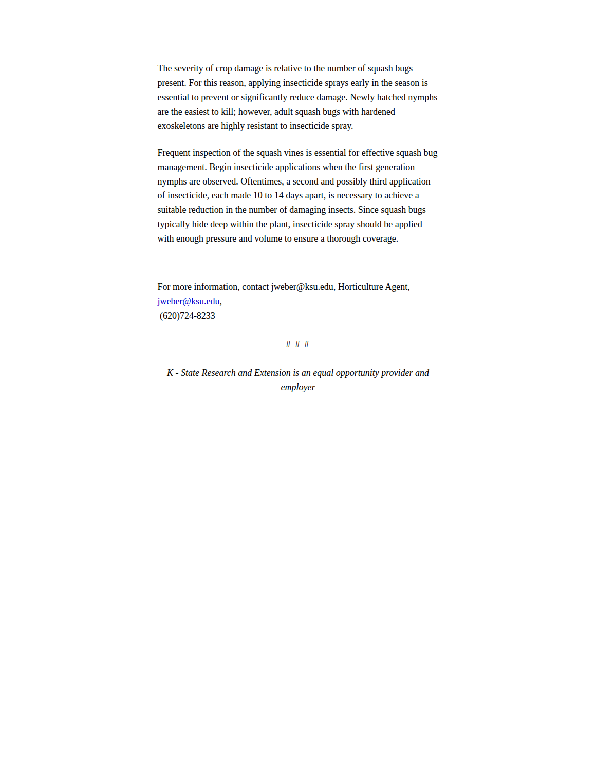The severity of crop damage is relative to the number of squash bugs present. For this reason, applying insecticide sprays early in the season is essential to prevent or significantly reduce damage. Newly hatched nymphs are the easiest to kill; however, adult squash bugs with hardened exoskeletons are highly resistant to insecticide spray.
Frequent inspection of the squash vines is essential for effective squash bug management. Begin insecticide applications when the first generation nymphs are observed. Oftentimes, a second and possibly third application of insecticide, each made 10 to 14 days apart, is necessary to achieve a suitable reduction in the number of damaging insects. Since squash bugs typically hide deep within the plant, insecticide spray should be applied with enough pressure and volume to ensure a thorough coverage.
For more information, contact jweber@ksu.edu, Horticulture Agent, jweber@ksu.edu,
(620)724-8233
# # #
K - State Research and Extension is an equal opportunity provider and employer